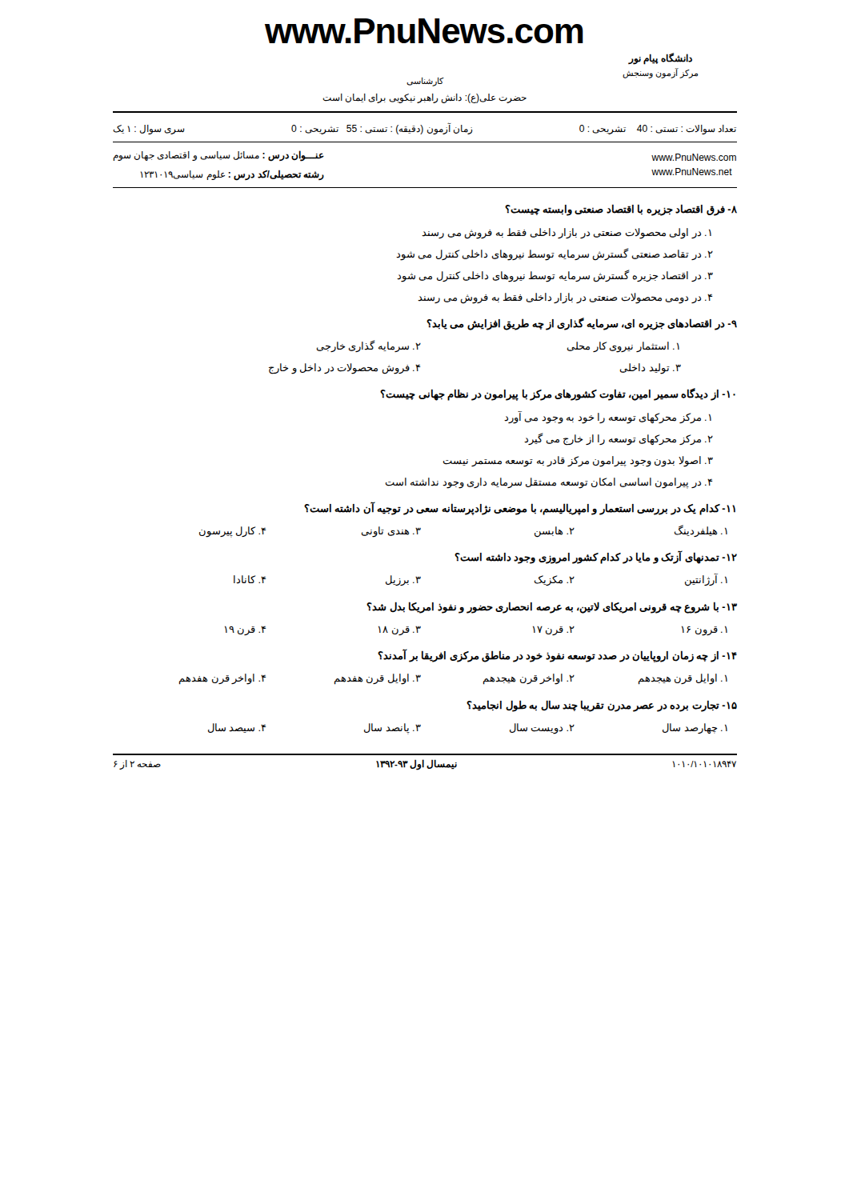www.PnuNews.com
دانشگاه پیام نور
مرکز آزمون وسنجش
کارشناسی
حضرت علی(ع): دانش راهبر نیکویی برای ایمان است
تعداد سوالات : تستی : 40 تشریحی : 0
زمان آزمون (دقیقه) : تستی : 55 تشریحی : 0
سری سوال : ۱ یک
www.PnuNews.com
www.PnuNews.net
عنـــوان درس : مسائل سیاسی و اقتصادی جهان سوم
رشته تحصیلی/کد درس : علوم سیاسی۱۲۳۱۰۱۹
۸- فرق اقتصاد جزیره با اقتصاد صنعتی وابسته چیست؟
۱. در اولی محصولات صنعتی در بازار داخلی فقط به فروش می رسند
۲. در تقاصد صنعتی گسترش سرمایه توسط نیروهای داخلی کنترل می شود
۳. در اقتصاد جزیره گسترش سرمایه توسط نیروهای داخلی کنترل می شود
۴. در دومی محصولات صنعتی در بازار داخلی فقط به فروش می رسند
۹- در اقتصادهای جزیره ای، سرمایه گذاری از چه طریق افزایش می یابد؟
۱. استثمار نیروی کار محلی
۲. سرمایه گذاری خارجی
۳. تولید داخلی
۴. فروش محصولات در داخل و خارج
۱۰- از دیدگاه سمیر امین، تفاوت کشورهای مرکز با پیرامون در نظام جهانی چیست؟
۱. مرکز محرکهای توسعه را خود به وجود می آورد
۲. مرکز محرکهای توسعه را از خارج می گیرد
۳. اصولا بدون وجود پیرامون مرکز قادر به توسعه مستمر نیست
۴. در پیرامون اساسی امکان توسعه مستقل سرمایه داری وجود نداشته است
۱۱- کدام یک در بررسی استعمار و امپریالیسم، با موضعی نژادپرستانه سعی در توجیه آن داشته است؟
۱. هیلفردینگ
۲. هابسن
۳. هندی تاونی
۴. کارل پیرسون
۱۲- تمدنهای آزتک و مایا در کدام کشور امروزی وجود داشته است؟
۱. آرژانتین
۲. مکزیک
۳. برزیل
۴. کانادا
۱۳- با شروع چه قرونی امریکای لاتین، به عرصه انحصاری حضور و نفوذ امریکا بدل شد؟
۱. قرون ۱۶
۲. قرن ۱۷
۳. قرن ۱۸
۴. قرن ۱۹
۱۴- از چه زمان اروپاییان در صدد توسعه نفوذ خود در مناطق مرکزی افریقا بر آمدند؟
۱. اوایل قرن هیجدهم
۲. اواخر قرن هیجدهم
۳. اوایل قرن هفدهم
۴. اواخر قرن هفدهم
۱۵- تجارت برده در عصر مدرن تقریبا چند سال به طول انجامید؟
۱. چهارصد سال
۲. دویست سال
۳. پانصد سال
۴. سیصد سال
۱۰۱۰/۱۰۱۰۱۸۹۴۷
نیمسال اول ۹۳-۱۳۹۲
صفحه ۲ از ۶